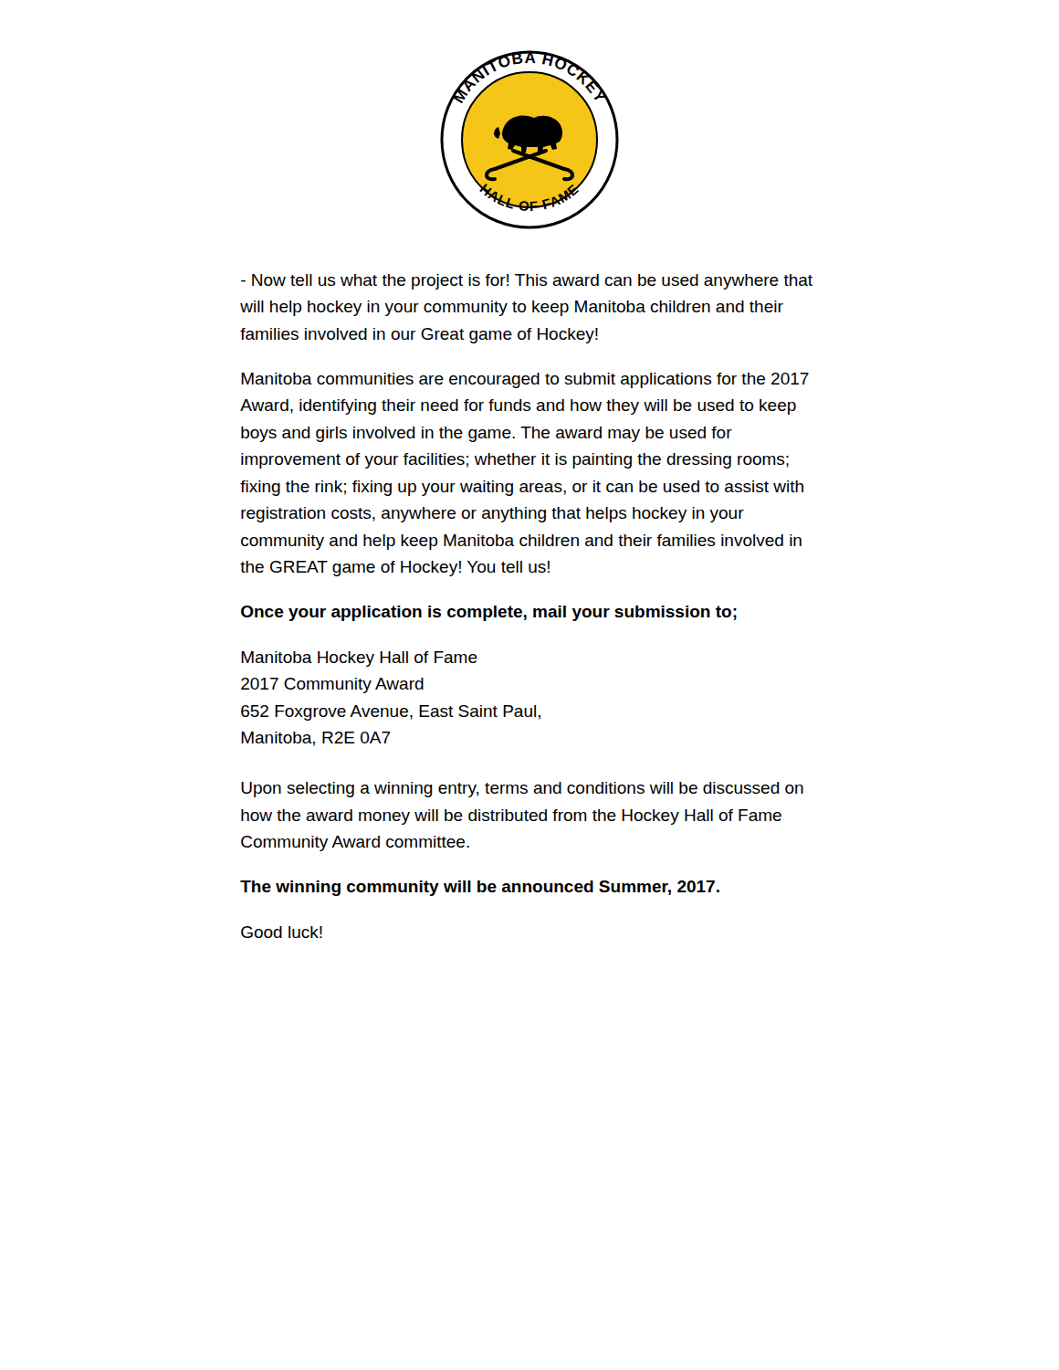MANITOBA HOCKEY HALL OF FAME
- Now tell us what the project is for! This award can be used anywhere that will help hockey in your community to keep Manitoba children and their families involved in our Great game of Hockey!
Manitoba communities are encouraged to submit applications for the 2017 Award, identifying their need for funds and how they will be used to keep boys and girls involved in the game. The award may be used for improvement of your facilities; whether it is painting the dressing rooms; fixing the rink; fixing up your waiting areas, or it can be used to assist with registration costs, anywhere or anything that helps hockey in your community and help keep Manitoba children and their families involved in the GREAT game of Hockey! You tell us!
Once your application is complete, mail your submission to;
Manitoba Hockey Hall of Fame 2017 Community Award 652 Foxgrove Avenue, East Saint Paul, Manitoba, R2E 0A7
Upon selecting a winning entry, terms and conditions will be discussed on how the award money will be distributed from the Hockey Hall of Fame Community Award committee.
The winning community will be announced Summer, 2017.
Good luck!